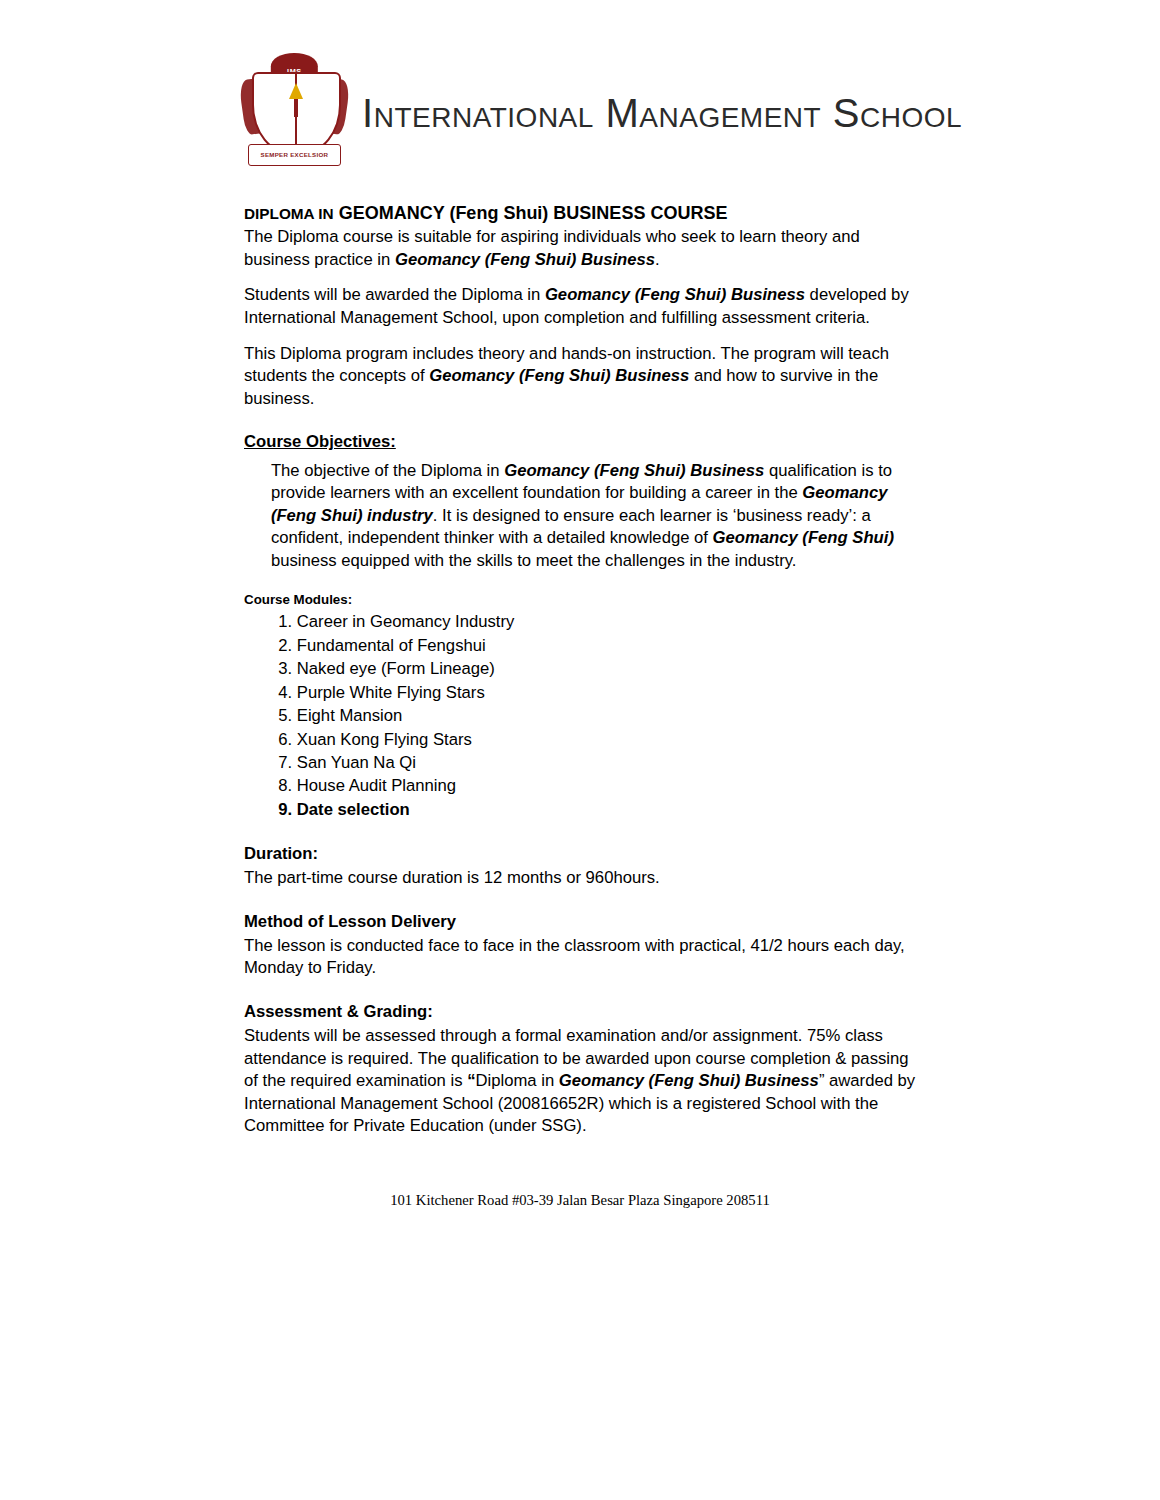SEMPER EXCELSIOR
International Management School
DIPLOMA IN GEOMANCY (Feng Shui) BUSINESS COURSE
The Diploma course is suitable for aspiring individuals who seek to learn theory and business practice in Geomancy (Feng Shui) Business.
Students will be awarded the Diploma in Geomancy (Feng Shui) Business developed by International Management School, upon completion and fulfilling assessment criteria.
This Diploma program includes theory and hands-on instruction. The program will teach students the concepts of Geomancy (Feng Shui) Business and how to survive in the business.
Course Objectives:
The objective of the Diploma in Geomancy (Feng Shui) Business qualification is to provide learners with an excellent foundation for building a career in the Geomancy (Feng Shui) industry. It is designed to ensure each learner is ‘business ready’: a confident, independent thinker with a detailed knowledge of Geomancy (Feng Shui) business equipped with the skills to meet the challenges in the industry.
Course Modules:
Career in Geomancy Industry
Fundamental of Fengshui
Naked eye (Form Lineage)
Purple White Flying Stars
Eight Mansion
Xuan Kong Flying Stars
San Yuan Na Qi
House Audit Planning
Date selection
Duration:
The part-time course duration is 12 months or 960hours.
Method of Lesson Delivery
The lesson is conducted face to face in the classroom with practical, 41/2 hours each day, Monday to Friday.
Assessment & Grading:
Students will be assessed through a formal examination and/or assignment. 75% class attendance is required. The qualification to be awarded upon course completion & passing of the required examination is “Diploma in Geomancy (Feng Shui) Business” awarded by International Management School (200816652R) which is a registered School with the Committee for Private Education (under SSG).
101 Kitchener Road #03-39 Jalan Besar Plaza Singapore 208511